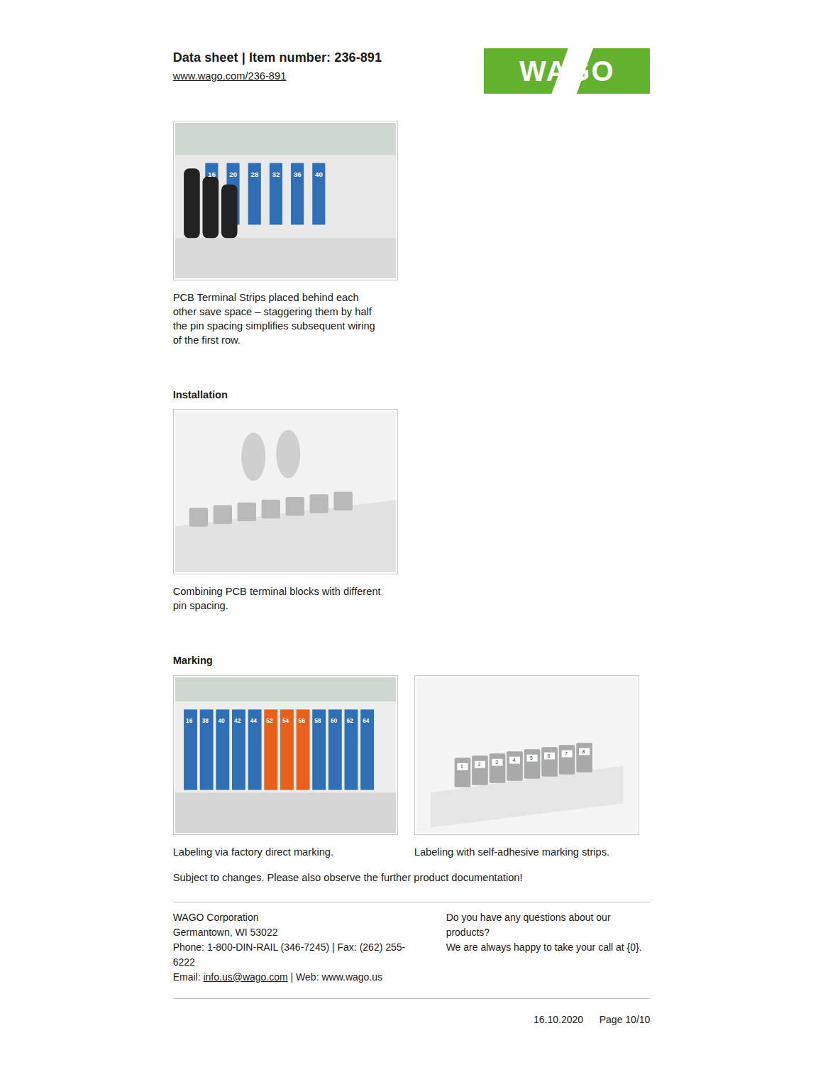Data sheet | Item number: 236-891
www.wago.com/236-891
WAGO
PCB Terminal Strips placed behind each other save space – staggering them by half the pin spacing simplifies subsequent wiring of the first row.
Installation
Combining PCB terminal blocks with different pin spacing.
Marking
Labeling via factory direct marking.
Labeling with self-adhesive marking strips.
Subject to changes. Please also observe the further product documentation!
WAGO Corporation
Germantown, WI 53022
Phone: 1-800-DIN-RAIL (346-7245) | Fax: (262) 255-6222
Email: info.us@wago.com | Web: www.wago.us
Do you have any questions about our products?
We are always happy to take your call at {0}.
16.10.2020Page 10/10